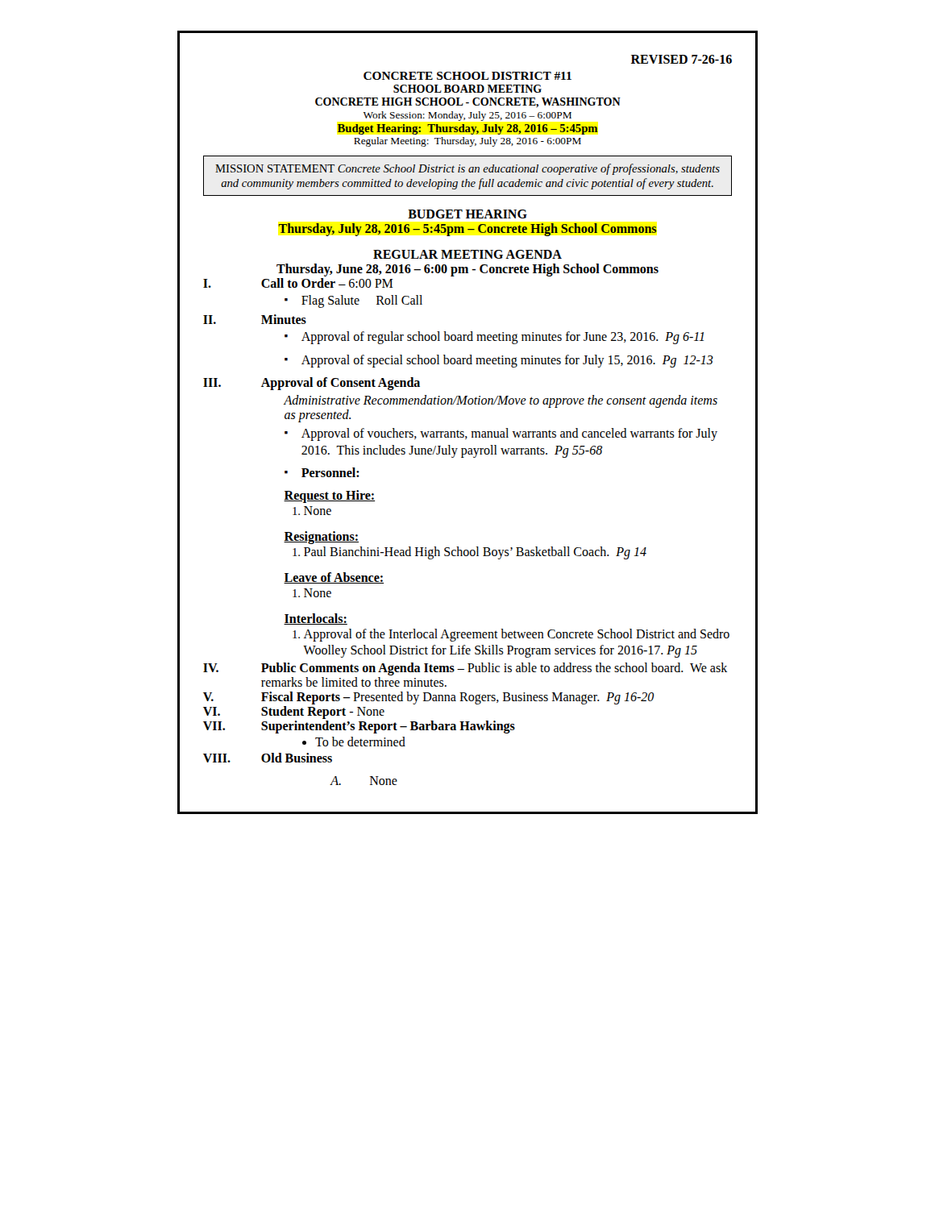REVISED 7-26-16
CONCRETE SCHOOL DISTRICT #11
SCHOOL BOARD MEETING
CONCRETE HIGH SCHOOL - CONCRETE, WASHINGTON
Work Session: Monday, July 25, 2016 – 6:00PM
Budget Hearing: Thursday, July 28, 2016 – 5:45pm
Regular Meeting: Thursday, July 28, 2016 - 6:00PM
MISSION STATEMENT Concrete School District is an educational cooperative of professionals, students and community members committed to developing the full academic and civic potential of every student.
BUDGET HEARING
Thursday, July 28, 2016 – 5:45pm – Concrete High School Commons
REGULAR MEETING AGENDA
Thursday, June 28, 2016 – 6:00 pm - Concrete High School Commons
| I. | Call to Order – 6:00 PM Flag Salute Roll Call |
| II. | Minutes Approval of regular school board meeting minutes for June 23, 2016. Pg 6-11 Approval of special school board meeting minutes for July 15, 2016. Pg 12-13 |
| III. | Approval of Consent Agenda Administrative Recommendation/Motion/Move to approve the consent agenda items as presented. Approval of vouchers, warrants, manual warrants and canceled warrants for July 2016. This includes June/July payroll warrants. Pg 55-68 Personnel: Request to Hire: None Resignations: Paul Bianchini-Head High School Boys’ Basketball Coach. Pg 14 Leave of Absence: None Interlocals: Approval of the Interlocal Agreement between Concrete School District and Sedro Woolley School District for Life Skills Program services for 2016-17. Pg 15 |
| IV. | Public Comments on Agenda Items – Public is able to address the school board. We ask remarks be limited to three minutes. |
| V. | Fiscal Reports – Presented by Danna Rogers, Business Manager. Pg 16-20 |
| VI. | Student Report - None |
| VII. | Superintendent’s Report – Barbara Hawkings To be determined |
| VIII. | Old Business A. None |